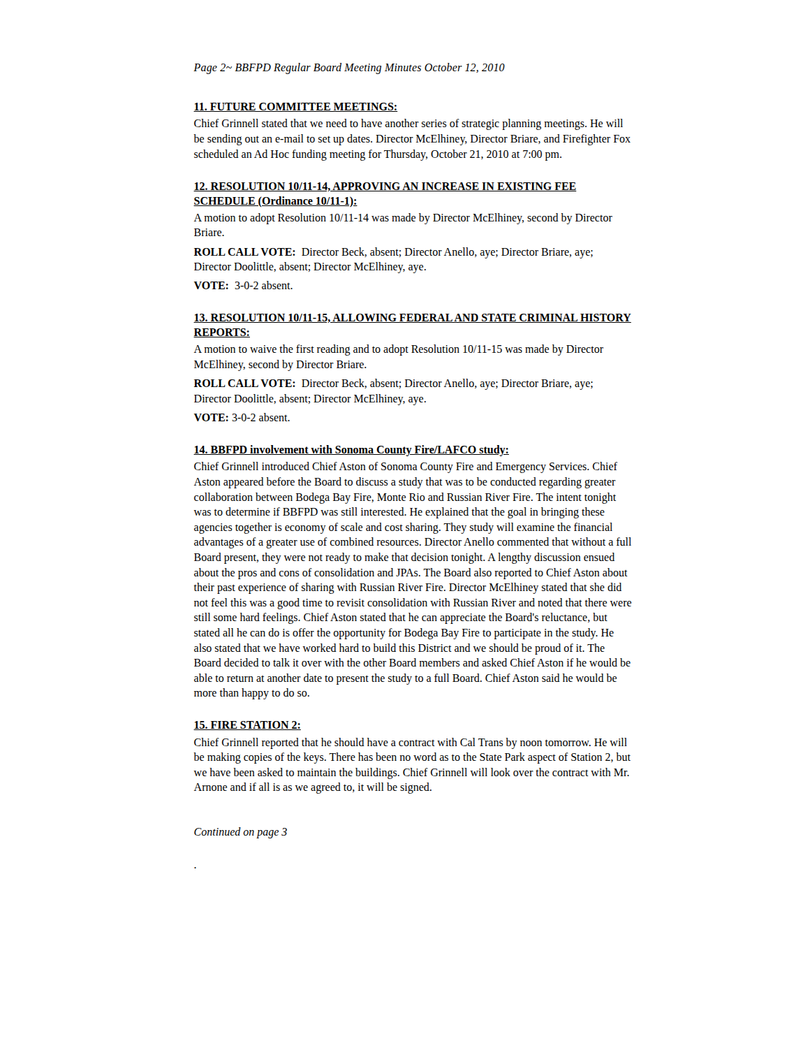Page 2~ BBFPD Regular Board Meeting Minutes October 12, 2010
11. FUTURE COMMITTEE MEETINGS:
Chief Grinnell stated that we need to have another series of strategic planning meetings. He will be sending out an e-mail to set up dates. Director McElhiney, Director Briare, and Firefighter Fox scheduled an Ad Hoc funding meeting for Thursday, October 21, 2010 at 7:00 pm.
12. RESOLUTION 10/11-14, APPROVING AN INCREASE IN EXISTING FEE SCHEDULE (Ordinance 10/11-1):
A motion to adopt Resolution 10/11-14 was made by Director McElhiney, second by Director Briare.
ROLL CALL VOTE: Director Beck, absent; Director Anello, aye; Director Briare, aye; Director Doolittle, absent; Director McElhiney, aye.
VOTE: 3-0-2 absent.
13. RESOLUTION 10/11-15, ALLOWING FEDERAL AND STATE CRIMINAL HISTORY REPORTS:
A motion to waive the first reading and to adopt Resolution 10/11-15 was made by Director McElhiney, second by Director Briare.
ROLL CALL VOTE: Director Beck, absent; Director Anello, aye; Director Briare, aye; Director Doolittle, absent; Director McElhiney, aye.
VOTE: 3-0-2 absent.
14. BBFPD involvement with Sonoma County Fire/LAFCO study:
Chief Grinnell introduced Chief Aston of Sonoma County Fire and Emergency Services. Chief Aston appeared before the Board to discuss a study that was to be conducted regarding greater collaboration between Bodega Bay Fire, Monte Rio and Russian River Fire. The intent tonight was to determine if BBFPD was still interested. He explained that the goal in bringing these agencies together is economy of scale and cost sharing. They study will examine the financial advantages of a greater use of combined resources. Director Anello commented that without a full Board present, they were not ready to make that decision tonight. A lengthy discussion ensued about the pros and cons of consolidation and JPAs. The Board also reported to Chief Aston about their past experience of sharing with Russian River Fire. Director McElhiney stated that she did not feel this was a good time to revisit consolidation with Russian River and noted that there were still some hard feelings. Chief Aston stated that he can appreciate the Board's reluctance, but stated all he can do is offer the opportunity for Bodega Bay Fire to participate in the study. He also stated that we have worked hard to build this District and we should be proud of it. The Board decided to talk it over with the other Board members and asked Chief Aston if he would be able to return at another date to present the study to a full Board. Chief Aston said he would be more than happy to do so.
15. FIRE STATION 2:
Chief Grinnell reported that he should have a contract with Cal Trans by noon tomorrow. He will be making copies of the keys. There has been no word as to the State Park aspect of Station 2, but we have been asked to maintain the buildings. Chief Grinnell will look over the contract with Mr. Arnone and if all is as we agreed to, it will be signed.
Continued on page 3
.